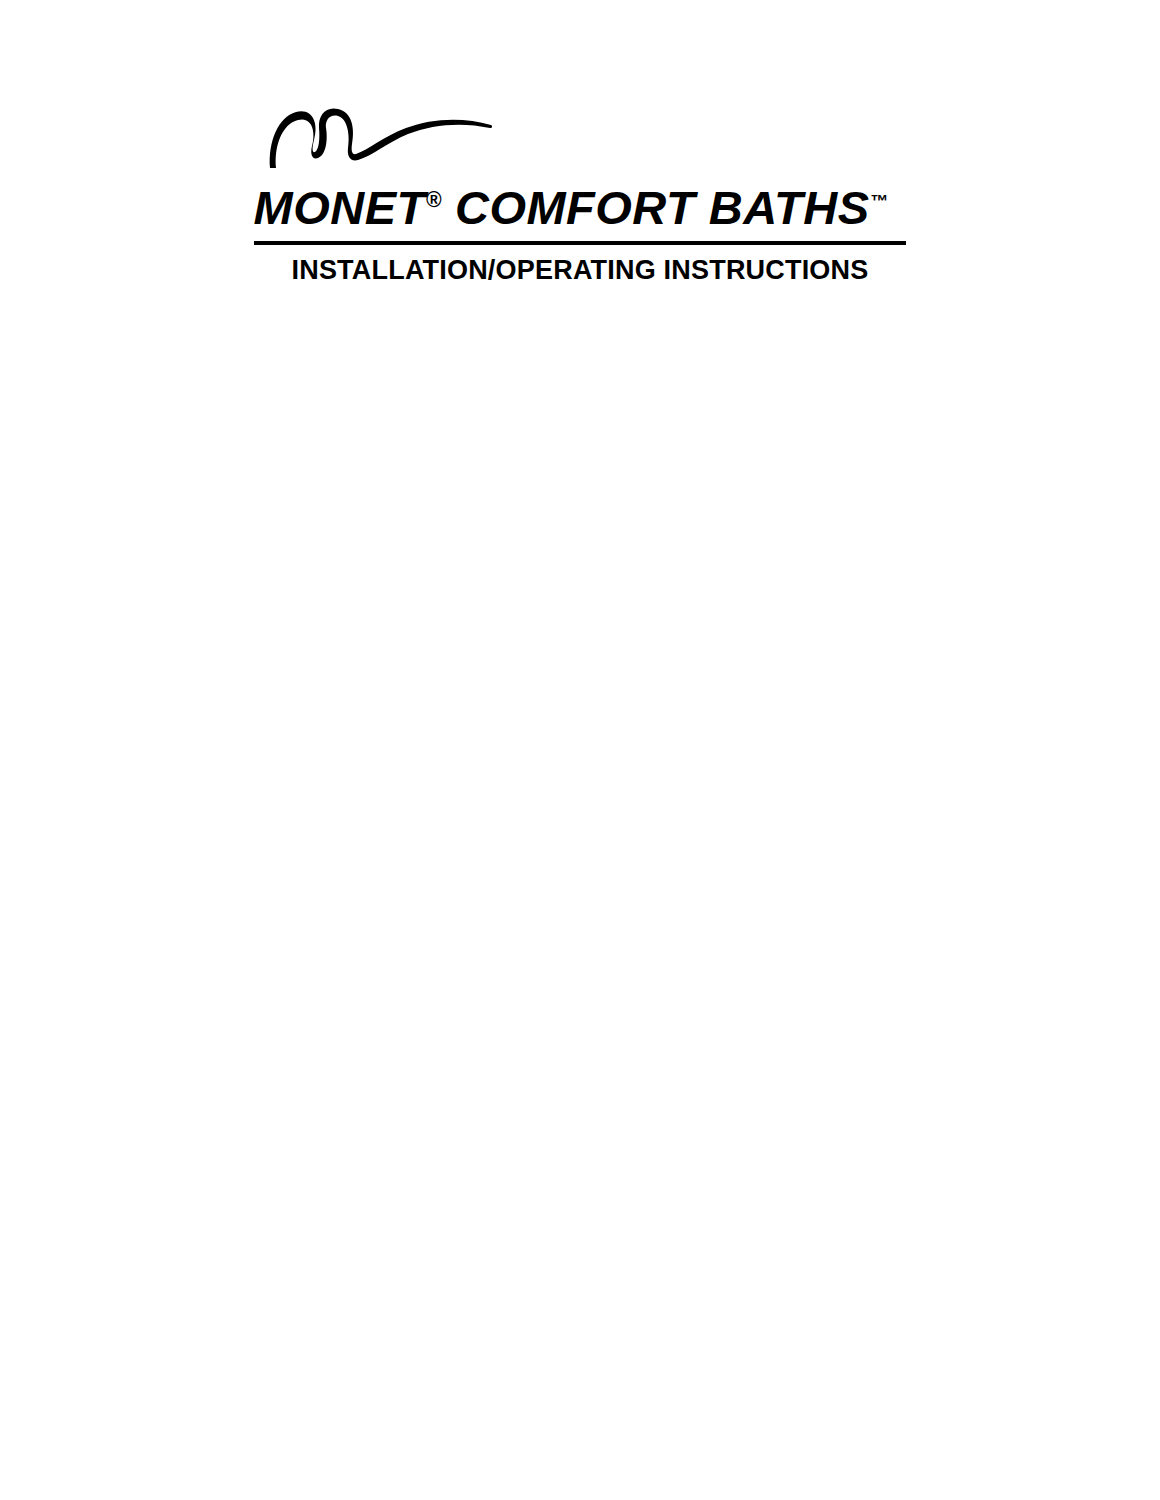Monet wave logo
MONET® COMFORT BATHS™
INSTALLATION/OPERATING INSTRUCTIONS